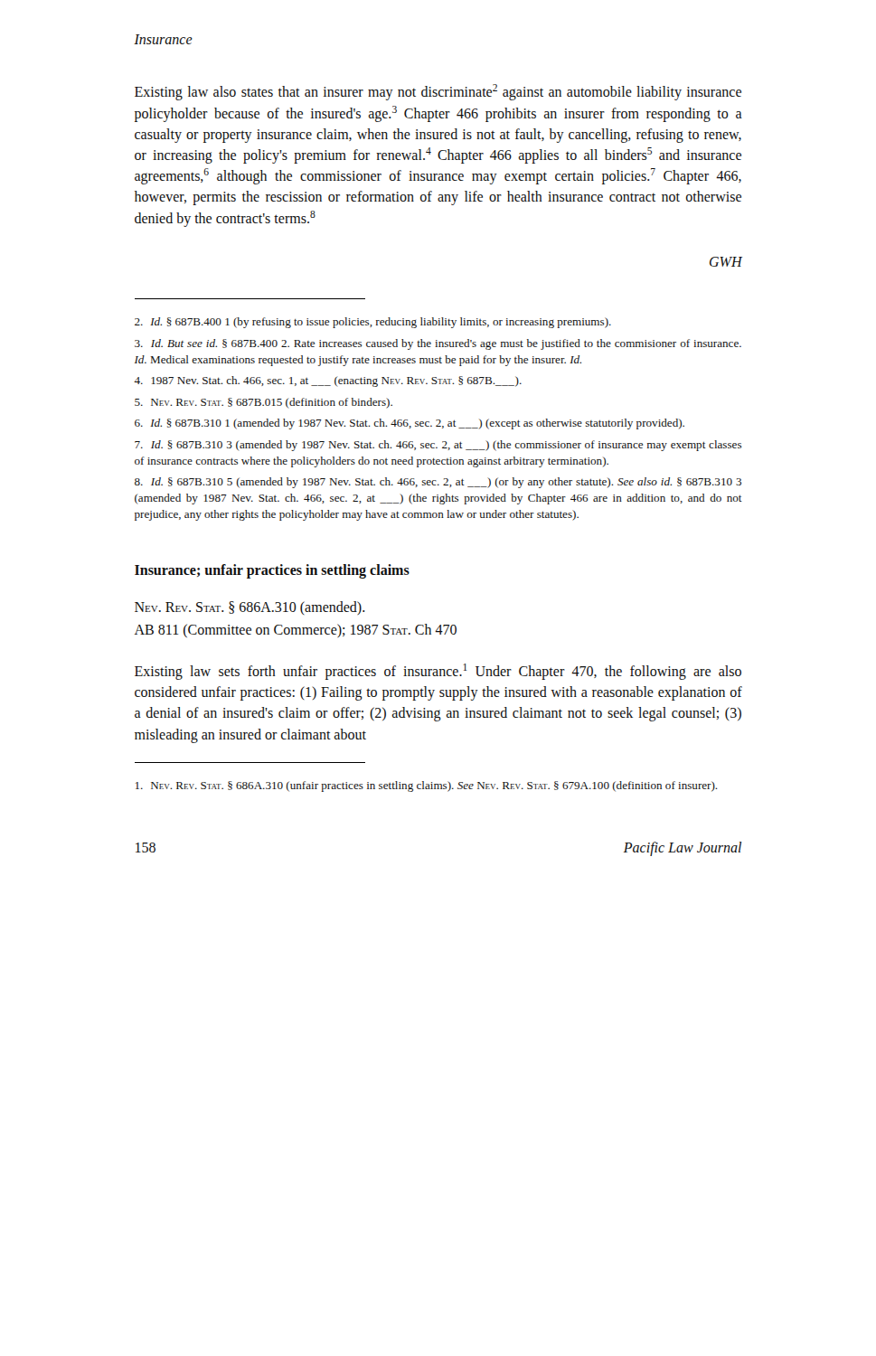Insurance
Existing law also states that an insurer may not discriminate2 against an automobile liability insurance policyholder because of the insured's age.3 Chapter 466 prohibits an insurer from responding to a casualty or property insurance claim, when the insured is not at fault, by cancelling, refusing to renew, or increasing the policy's premium for renewal.4 Chapter 466 applies to all binders5 and insurance agreements,6 although the commissioner of insurance may exempt certain policies.7 Chapter 466, however, permits the rescission or reformation of any life or health insurance contract not otherwise denied by the contract's terms.8
GWH
2. Id. § 687B.400 1 (by refusing to issue policies, reducing liability limits, or increasing premiums).
3. Id. But see id. § 687B.400 2. Rate increases caused by the insured's age must be justified to the commisioner of insurance. Id. Medical examinations requested to justify rate increases must be paid for by the insurer. Id.
4. 1987 Nev. Stat. ch. 466, sec. 1, at ___ (enacting Nev. Rev. Stat. § 687B.___).
5. Nev. Rev. Stat. § 687B.015 (definition of binders).
6. Id. § 687B.310 1 (amended by 1987 Nev. Stat. ch. 466, sec. 2, at ___) (except as otherwise statutorily provided).
7. Id. § 687B.310 3 (amended by 1987 Nev. Stat. ch. 466, sec. 2, at ___) (the commissioner of insurance may exempt classes of insurance contracts where the policyholders do not need protection against arbitrary termination).
8. Id. § 687B.310 5 (amended by 1987 Nev. Stat. ch. 466, sec. 2, at ___) (or by any other statute). See also id. § 687B.310 3 (amended by 1987 Nev. Stat. ch. 466, sec. 2, at ___) (the rights provided by Chapter 466 are in addition to, and do not prejudice, any other rights the policyholder may have at common law or under other statutes).
Insurance; unfair practices in settling claims
Nev. Rev. Stat. § 686A.310 (amended).
AB 811 (Committee on Commerce); 1987 Stat. Ch 470
Existing law sets forth unfair practices of insurance.1 Under Chapter 470, the following are also considered unfair practices: (1) Failing to promptly supply the insured with a reasonable explanation of a denial of an insured's claim or offer; (2) advising an insured claimant not to seek legal counsel; (3) misleading an insured or claimant about
1. Nev. Rev. Stat. § 686A.310 (unfair practices in settling claims). See Nev. Rev. Stat. § 679A.100 (definition of insurer).
158 Pacific Law Journal